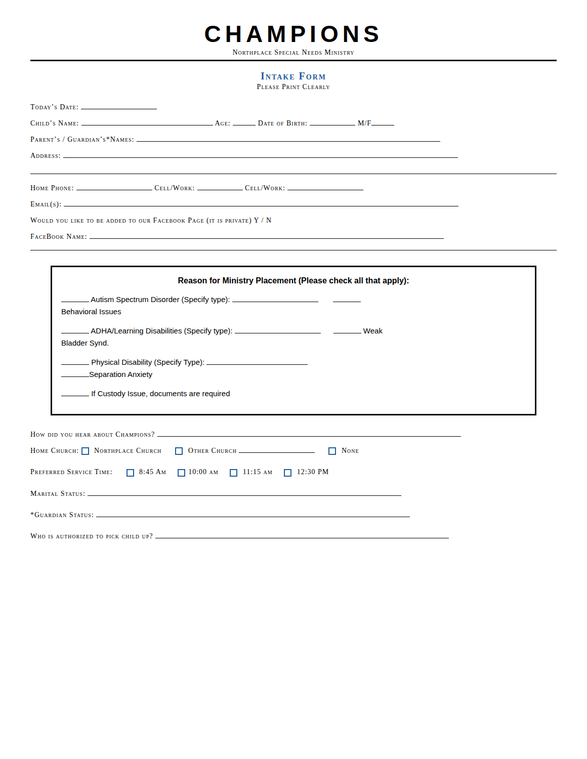CHAMPIONS
Northplace Special Needs Ministry
Intake Form
Please Print Clearly
Today’s Date:
Child’s Name: Age: Date of Birth: M/F
Parent’s / Guardian’s*Names:
Address:
Home Phone: Cell/Work: Cell/Work:
Email(s):
Would you like to be added to our Facebook Page (it is private) Y / N
FaceBook Name:
Reason for Ministry Placement (Please check all that apply):
Autism Spectrum Disorder (Specify type):
Behavioral Issues
ADHA/Learning Disabilities (Specify type): Weak
Bladder Synd.
Physical Disability (Specify Type):
Separation Anxiety
If Custody Issue, documents are required
How did you hear about Champions?
Home Church: Northplace Church Other Church None
Preferred Service Time: 8:45 Am 10:00 am 11:15 am 12:30 PM
Marital Status:
*Guardian Status:
Who is authorized to pick child up?